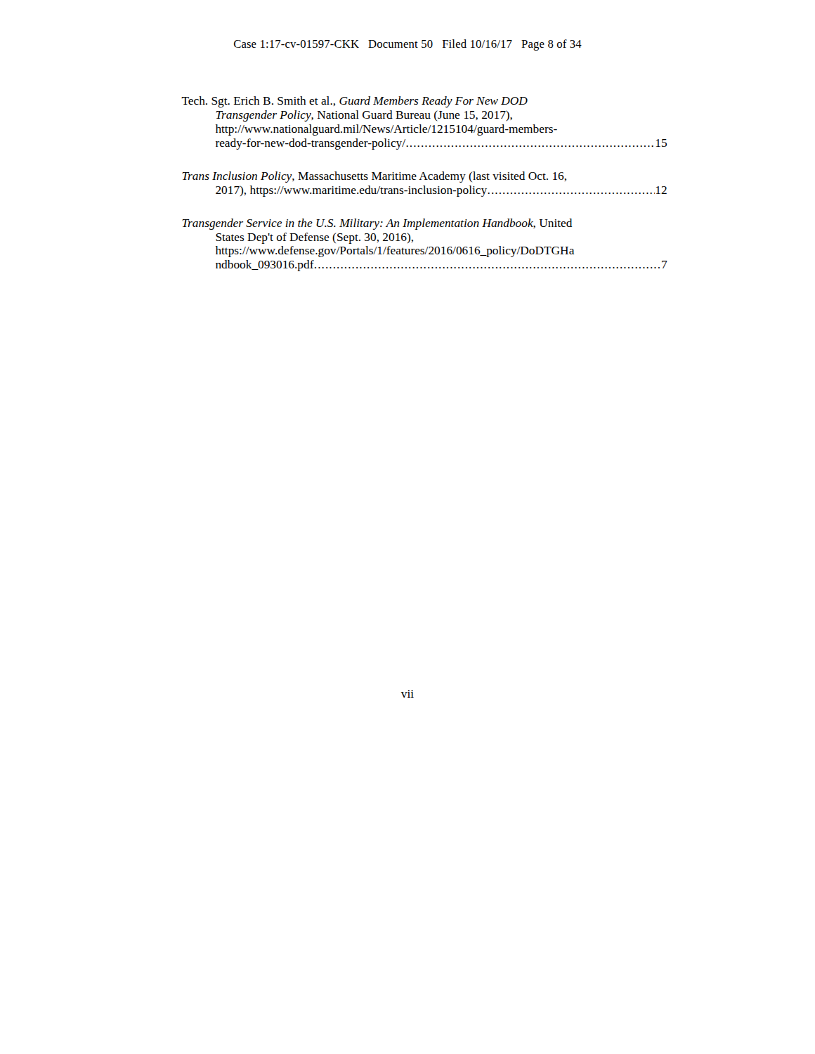Case 1:17-cv-01597-CKK Document 50 Filed 10/16/17 Page 8 of 34
Tech. Sgt. Erich B. Smith et al., Guard Members Ready For New DOD
Transgender Policy, National Guard Bureau (June 15, 2017),
http://www.nationalguard.mil/News/Article/1215104/guard-members-
ready-for-new-dod-transgender-policy/ ........................................................................... 15
Trans Inclusion Policy, Massachusetts Maritime Academy (last visited Oct. 16,
2017), https://www.maritime.edu/trans-inclusion-policy ................................................. 12
Transgender Service in the U.S. Military: An Implementation Handbook, United
States Dep't of Defense (Sept. 30, 2016),
https://www.defense.gov/Portals/1/features/2016/0616_policy/DoDTGHa
ndbook_093016.pdf ........................................................................................................... 7
vii